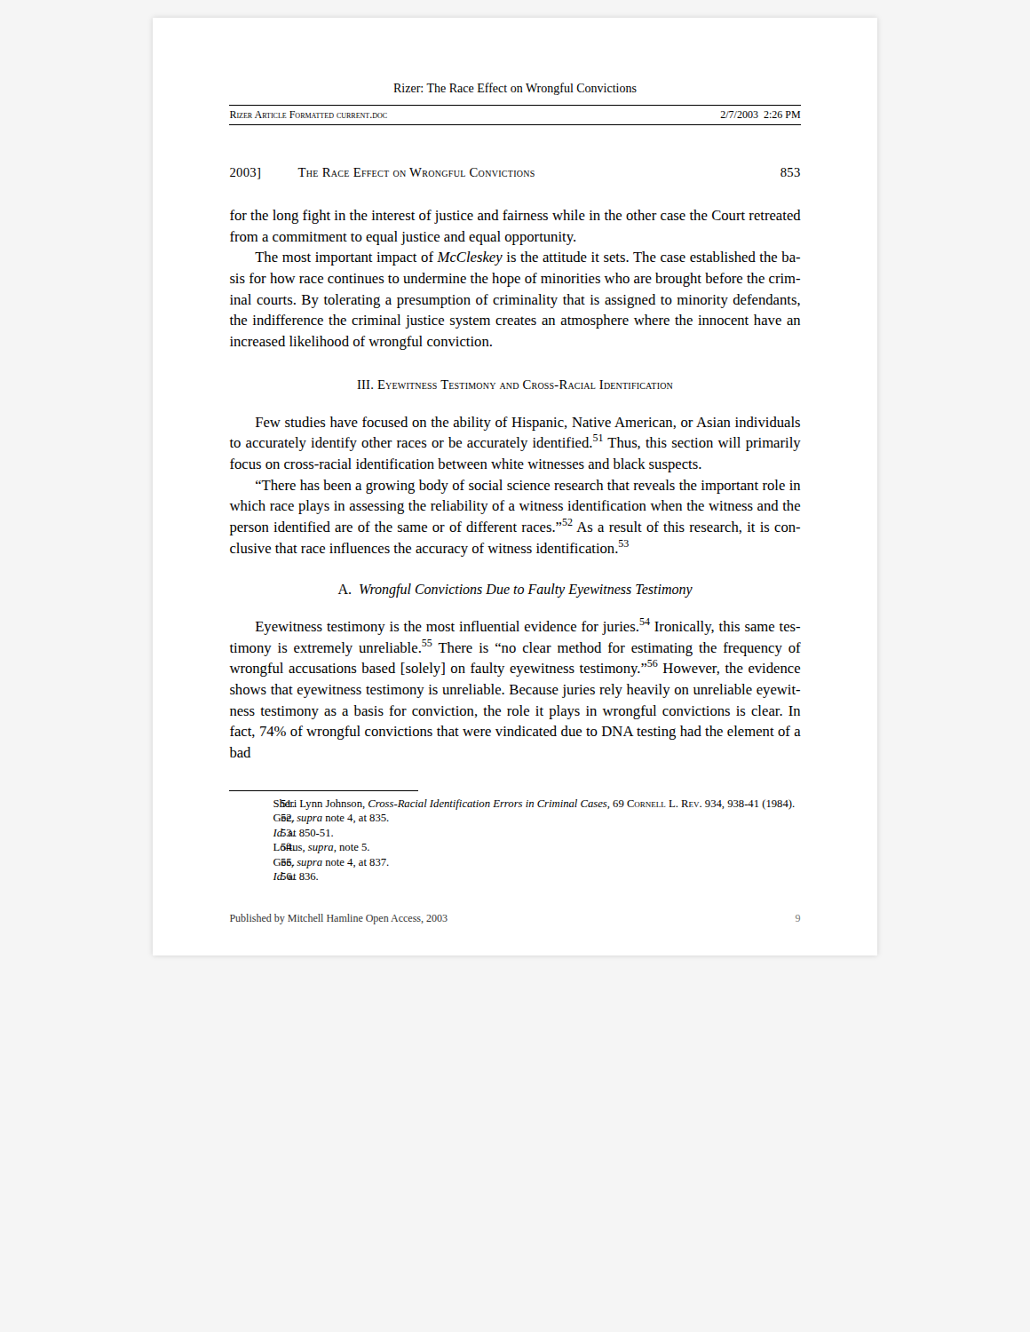Rizer: The Race Effect on Wrongful Convictions
Rizer Article Formatted current.doc 2/7/2003 2:26 PM
2003] The Race Effect on Wrongful Convictions 853
for the long fight in the interest of justice and fairness while in the other case the Court retreated from a commitment to equal justice and equal opportunity.
The most important impact of McCleskey is the attitude it sets. The case established the basis for how race continues to undermine the hope of minorities who are brought before the criminal courts. By tolerating a presumption of criminality that is assigned to minority defendants, the indifference the criminal justice system creates an atmosphere where the innocent have an increased likelihood of wrongful conviction.
III. Eyewitness Testimony and Cross-Racial Identification
Few studies have focused on the ability of Hispanic, Native American, or Asian individuals to accurately identify other races or be accurately identified.51 Thus, this section will primarily focus on cross-racial identification between white witnesses and black suspects.
“There has been a growing body of social science research that reveals the important role in which race plays in assessing the reliability of a witness identification when the witness and the person identified are of the same or of different races.”52 As a result of this research, it is conclusive that race influences the accuracy of witness identification.53
A. Wrongful Convictions Due to Faulty Eyewitness Testimony
Eyewitness testimony is the most influential evidence for juries.54 Ironically, this same testimony is extremely unreliable.55 There is “no clear method for estimating the frequency of wrongful accusations based [solely] on faulty eyewitness testimony.”56 However, the evidence shows that eyewitness testimony is unreliable. Because juries rely heavily on unreliable eyewitness testimony as a basis for conviction, the role it plays in wrongful convictions is clear. In fact, 74% of wrongful convictions that were vindicated due to DNA testing had the element of a bad
51. Sheri Lynn Johnson, Cross-Racial Identification Errors in Criminal Cases, 69 Cornell L. Rev. 934, 938-41 (1984).
52. Gee, supra note 4, at 835.
53. Id. at 850-51.
54. Loftus, supra, note 5.
55. Gee, supra note 4, at 837.
56. Id. at 836.
Published by Mitchell Hamline Open Access, 2003 9